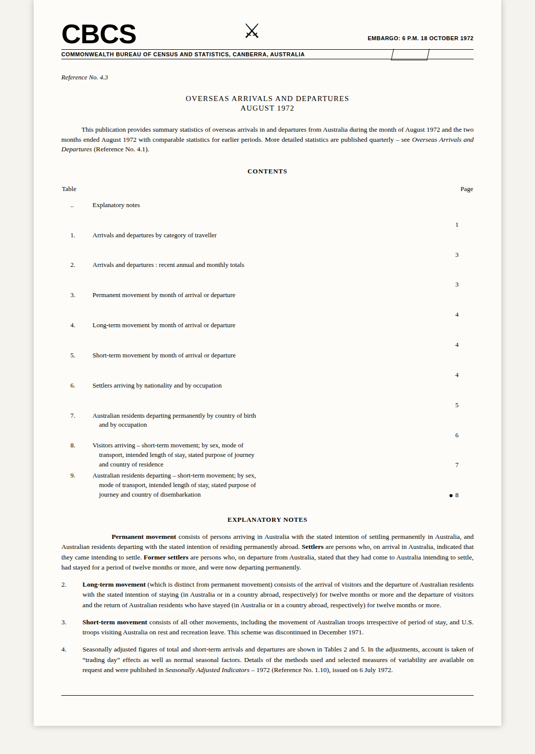CBCS
⚔
EMBARGO: 6 P.M. 18 OCTOBER 1972
COMMONWEALTH BUREAU OF CENSUS AND STATISTICS, CANBERRA, AUSTRALIA
Reference No. 4.3
OVERSEAS ARRIVALS AND DEPARTURES
AUGUST 1972
This publication provides summary statistics of overseas arrivals in and departures from Australia during the month of August 1972 and the two months ended August 1972 with comparable statistics for earlier periods. More detailed statistics are published quarterly – see Overseas Arrivals and Departures (Reference No. 4.1).
CONTENTS
| Table | | Page |
| --- | --- | --- |
| .. | Explanatory notes | 1 |
| 1. | Arrivals and departures by category of traveller | 3 |
| 2. | Arrivals and departures : recent annual and monthly totals | 3 |
| 3. | Permanent movement by month of arrival or departure | 4 |
| 4. | Long-term movement by month of arrival or departure | 4 |
| 5. | Short-term movement by month of arrival or departure | 4 |
| 6. | Settlers arriving by nationality and by occupation | 5 |
| 7. | Australian residents departing permanently by country of birth and by occupation | 6 |
| 8. | Visitors arriving – short-term movement; by sex, mode of transport, intended length of stay, stated purpose of journey and country of residence | 7 |
| 9. | Australian residents departing – short-term movement; by sex, mode of transport, intended length of stay, stated purpose of journey and country of disembarkation | 8 |
EXPLANATORY NOTES
Permanent movement consists of persons arriving in Australia with the stated intention of settling permanently in Australia, and Australian residents departing with the stated intention of residing permanently abroad. Settlers are persons who, on arrival in Australia, indicated that they came intending to settle. Former settlers are persons who, on departure from Australia, stated that they had come to Australia intending to settle, had stayed for a period of twelve months or more, and were now departing permanently.
2.
Long-term movement (which is distinct from permanent movement) consists of the arrival of visitors and the departure of Australian residents with the stated intention of staying (in Australia or in a country abroad, respectively) for twelve months or more and the departure of visitors and the return of Australian residents who have stayed (in Australia or in a country abroad, respectively) for twelve months or more.
3.
Short-term movement consists of all other movements, including the movement of Australian troops irrespective of period of stay, and U.S. troops visiting Australia on rest and recreation leave. This scheme was discontinued in December 1971.
4.
Seasonally adjusted figures of total and short-term arrivals and departures are shown in Tables 2 and 5. In the adjustments, account is taken of “trading day” effects as well as normal seasonal factors. Details of the methods used and selected measures of variability are available on request and were published in Seasonally Adjusted Indicators – 1972 (Reference No. 1.10), issued on 6 July 1972.